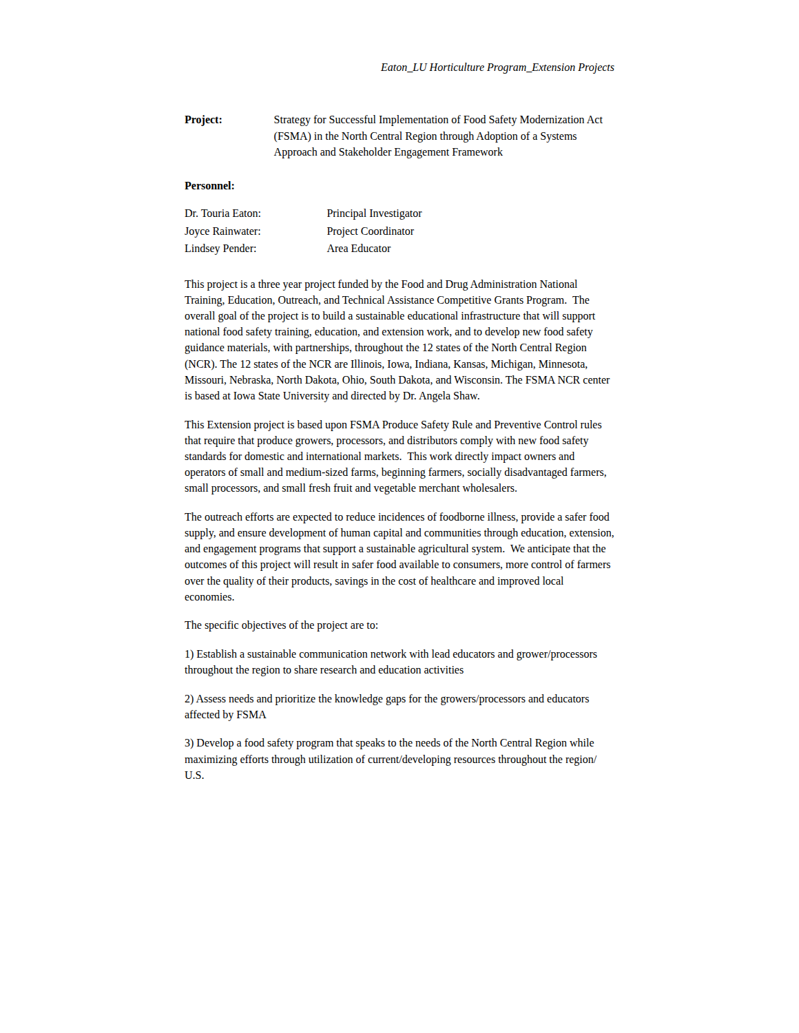Eaton_LU Horticulture Program_Extension Projects
Project:
Strategy for Successful Implementation of Food Safety Modernization Act (FSMA) in the North Central Region through Adoption of a Systems Approach and Stakeholder Engagement Framework
Personnel:
| Dr. Touria Eaton: | Principal Investigator |
| Joyce Rainwater: | Project Coordinator |
| Lindsey Pender: | Area Educator |
This project is a three year project funded by the Food and Drug Administration National Training, Education, Outreach, and Technical Assistance Competitive Grants Program. The overall goal of the project is to build a sustainable educational infrastructure that will support national food safety training, education, and extension work, and to develop new food safety guidance materials, with partnerships, throughout the 12 states of the North Central Region (NCR). The 12 states of the NCR are Illinois, Iowa, Indiana, Kansas, Michigan, Minnesota, Missouri, Nebraska, North Dakota, Ohio, South Dakota, and Wisconsin. The FSMA NCR center is based at Iowa State University and directed by Dr. Angela Shaw.
This Extension project is based upon FSMA Produce Safety Rule and Preventive Control rules that require that produce growers, processors, and distributors comply with new food safety standards for domestic and international markets. This work directly impact owners and operators of small and medium-sized farms, beginning farmers, socially disadvantaged farmers, small processors, and small fresh fruit and vegetable merchant wholesalers.
The outreach efforts are expected to reduce incidences of foodborne illness, provide a safer food supply, and ensure development of human capital and communities through education, extension, and engagement programs that support a sustainable agricultural system. We anticipate that the outcomes of this project will result in safer food available to consumers, more control of farmers over the quality of their products, savings in the cost of healthcare and improved local economies.
The specific objectives of the project are to:
1) Establish a sustainable communication network with lead educators and grower/processors throughout the region to share research and education activities
2) Assess needs and prioritize the knowledge gaps for the growers/processors and educators affected by FSMA
3) Develop a food safety program that speaks to the needs of the North Central Region while maximizing efforts through utilization of current/developing resources throughout the region/ U.S.